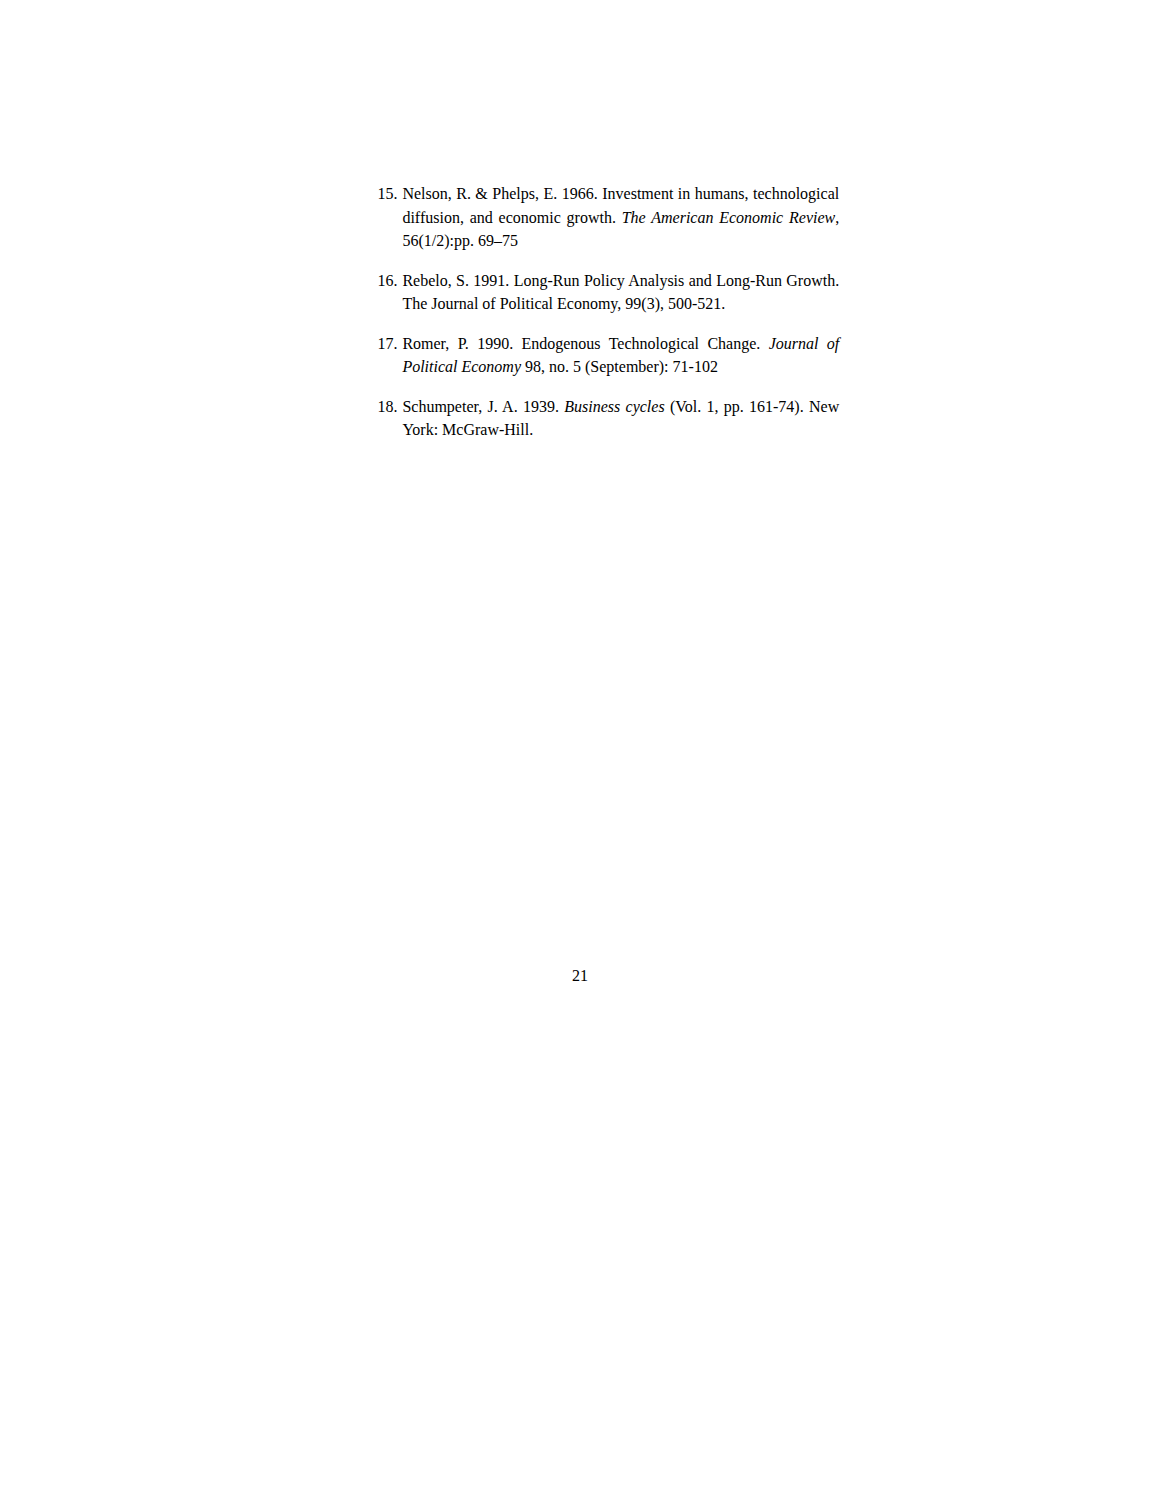15. Nelson, R. & Phelps, E. 1966. Investment in humans, technological diffusion, and economic growth. The American Economic Review, 56(1/2):pp. 69–75
16. Rebelo, S. 1991. Long-Run Policy Analysis and Long-Run Growth. The Journal of Political Economy, 99(3), 500-521.
17. Romer, P. 1990. Endogenous Technological Change. Journal of Political Economy 98, no. 5 (September): 71-102
18. Schumpeter, J. A. 1939. Business cycles (Vol. 1, pp. 161-74). New York: McGraw-Hill.
21